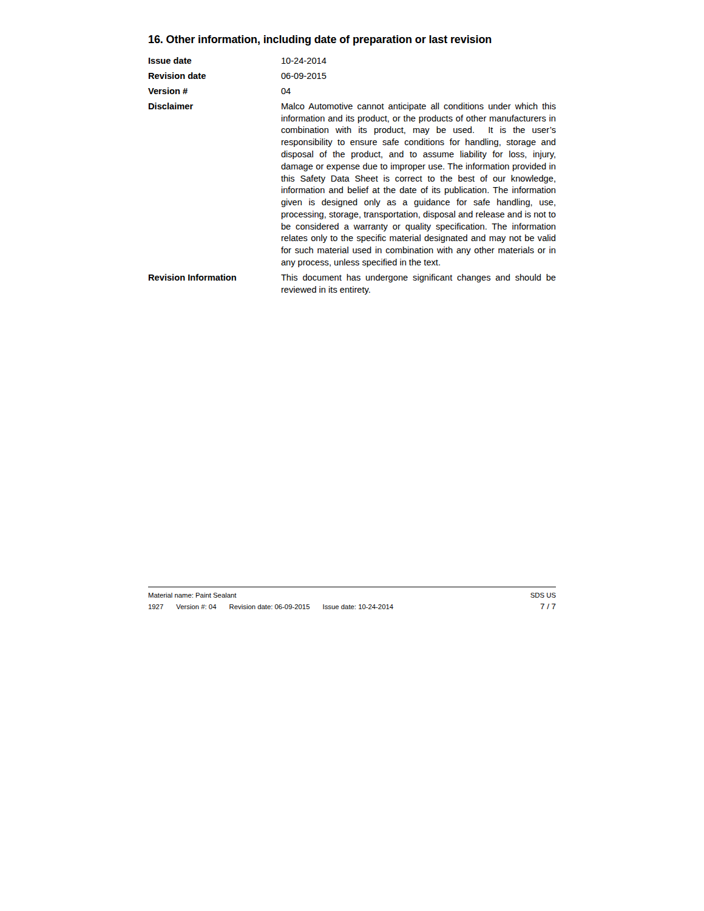16. Other information, including date of preparation or last revision
| Issue date | 10-24-2014 |
| Revision date | 06-09-2015 |
| Version # | 04 |
| Disclaimer | Malco Automotive cannot anticipate all conditions under which this information and its product, or the products of other manufacturers in combination with its product, may be used. It is the user’s responsibility to ensure safe conditions for handling, storage and disposal of the product, and to assume liability for loss, injury, damage or expense due to improper use. The information provided in this Safety Data Sheet is correct to the best of our knowledge, information and belief at the date of its publication. The information given is designed only as a guidance for safe handling, use, processing, storage, transportation, disposal and release and is not to be considered a warranty or quality specification. The information relates only to the specific material designated and may not be valid for such material used in combination with any other materials or in any process, unless specified in the text. |
| Revision Information | This document has undergone significant changes and should be reviewed in its entirety. |
Material name: Paint Sealant
SDS US
1927 Version #: 04 Revision date: 06-09-2015 Issue date: 10-24-2014
7 / 7